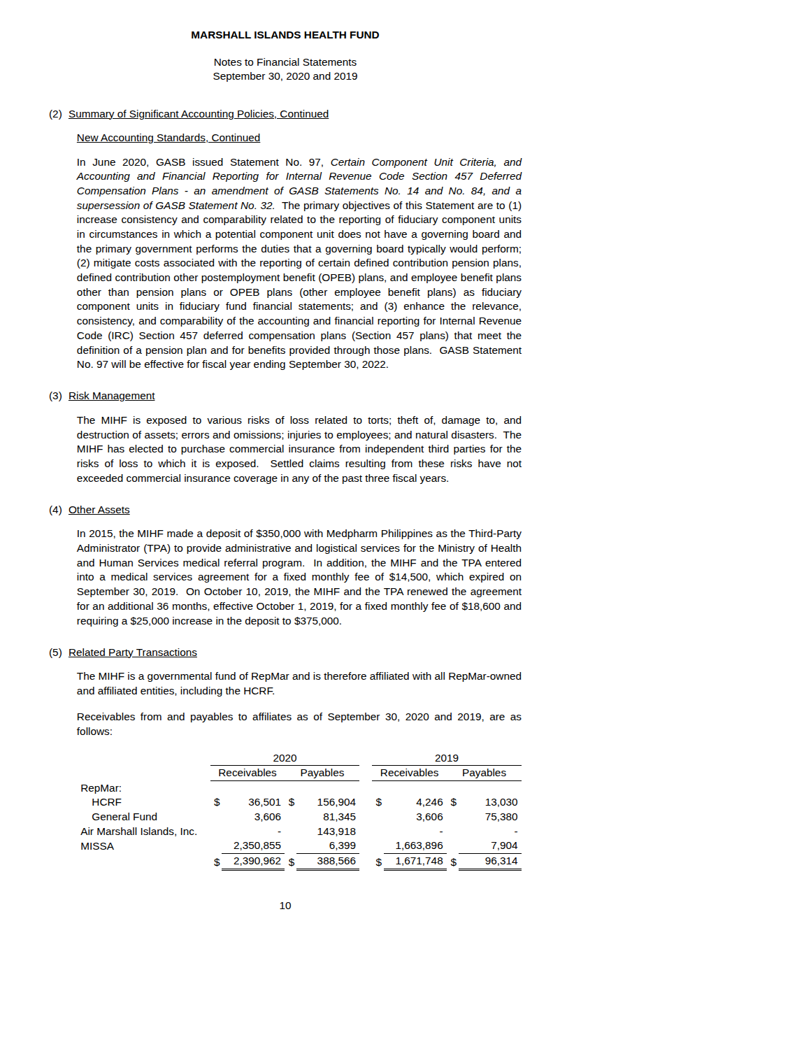MARSHALL ISLANDS HEALTH FUND
Notes to Financial Statements
September 30, 2020 and 2019
(2) Summary of Significant Accounting Policies, Continued
New Accounting Standards, Continued
In June 2020, GASB issued Statement No. 97, Certain Component Unit Criteria, and Accounting and Financial Reporting for Internal Revenue Code Section 457 Deferred Compensation Plans - an amendment of GASB Statements No. 14 and No. 84, and a supersession of GASB Statement No. 32. The primary objectives of this Statement are to (1) increase consistency and comparability related to the reporting of fiduciary component units in circumstances in which a potential component unit does not have a governing board and the primary government performs the duties that a governing board typically would perform; (2) mitigate costs associated with the reporting of certain defined contribution pension plans, defined contribution other postemployment benefit (OPEB) plans, and employee benefit plans other than pension plans or OPEB plans (other employee benefit plans) as fiduciary component units in fiduciary fund financial statements; and (3) enhance the relevance, consistency, and comparability of the accounting and financial reporting for Internal Revenue Code (IRC) Section 457 deferred compensation plans (Section 457 plans) that meet the definition of a pension plan and for benefits provided through those plans. GASB Statement No. 97 will be effective for fiscal year ending September 30, 2022.
(3) Risk Management
The MIHF is exposed to various risks of loss related to torts; theft of, damage to, and destruction of assets; errors and omissions; injuries to employees; and natural disasters. The MIHF has elected to purchase commercial insurance from independent third parties for the risks of loss to which it is exposed. Settled claims resulting from these risks have not exceeded commercial insurance coverage in any of the past three fiscal years.
(4) Other Assets
In 2015, the MIHF made a deposit of $350,000 with Medpharm Philippines as the Third-Party Administrator (TPA) to provide administrative and logistical services for the Ministry of Health and Human Services medical referral program. In addition, the MIHF and the TPA entered into a medical services agreement for a fixed monthly fee of $14,500, which expired on September 30, 2019. On October 10, 2019, the MIHF and the TPA renewed the agreement for an additional 36 months, effective October 1, 2019, for a fixed monthly fee of $18,600 and requiring a $25,000 increase in the deposit to $375,000.
(5) Related Party Transactions
The MIHF is a governmental fund of RepMar and is therefore affiliated with all RepMar-owned and affiliated entities, including the HCRF.
Receivables from and payables to affiliates as of September 30, 2020 and 2019, are as follows:
| | 2020 | | 2019 |
| | Receivables | Payables | | Receivables | Payables |
| RepMar: | |
| HCRF | $ | 36,501 | $ | 156,904 | | $ | 4,246 | $ | 13,030 |
| General Fund | | 3,606 | | 81,345 | | | 3,606 | | 75,380 |
| Air Marshall Islands, Inc. | | - | | 143,918 | | | - | | - |
| MISSA | | 2,350,855 | | 6,399 | | | 1,663,896 | | 7,904 |
| | $ | 2,390,962 | $ | 388,566 | | $ | 1,671,748 | $ | 96,314 |
10